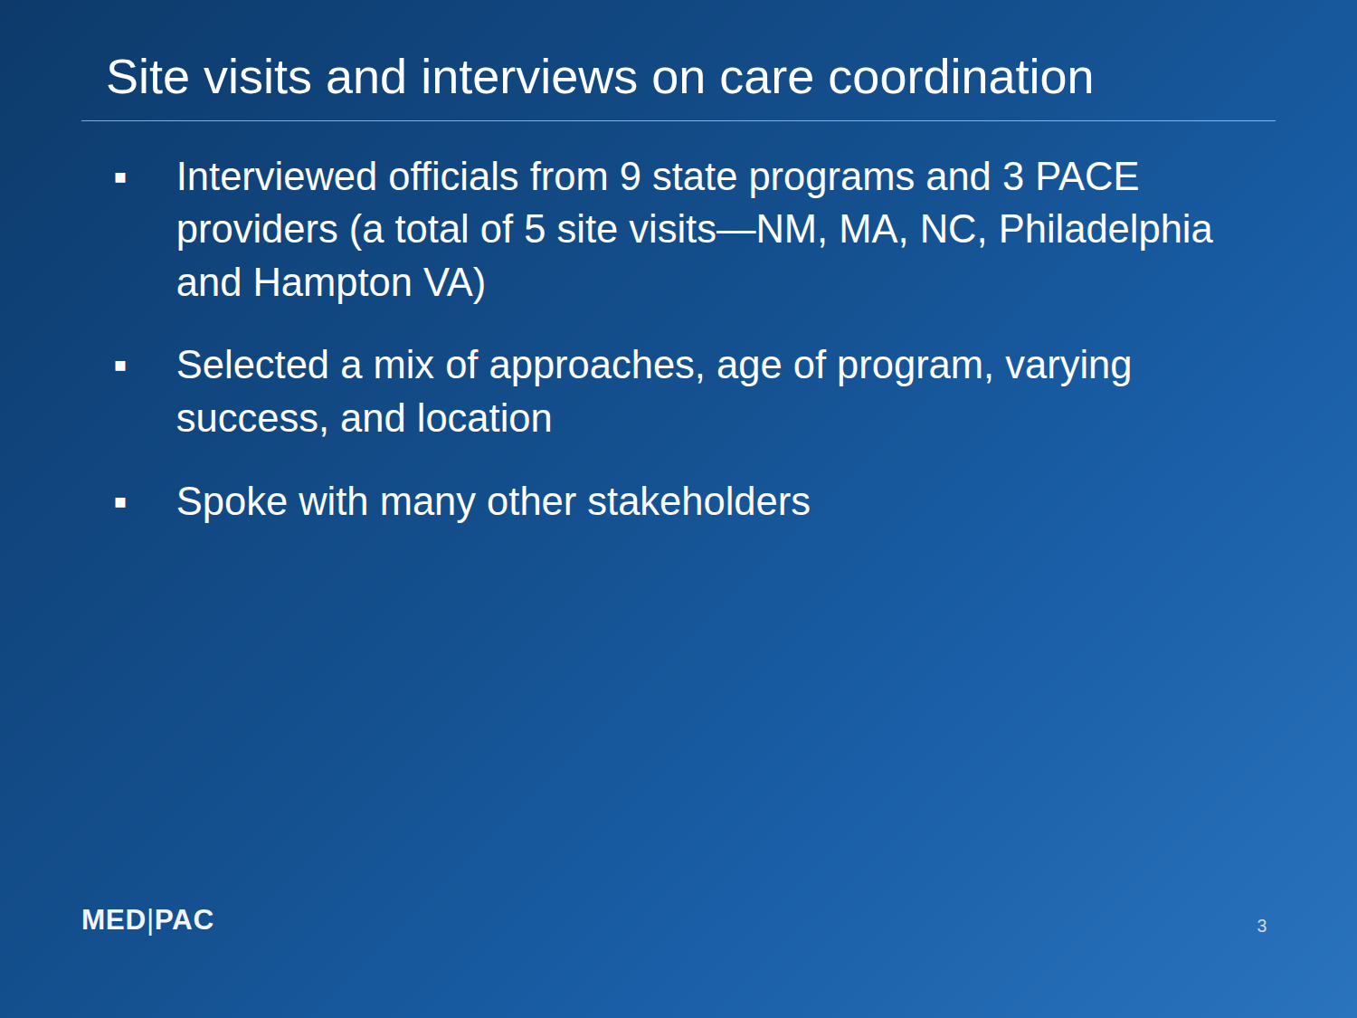Site visits and interviews on care coordination
Interviewed officials from 9 state programs and 3 PACE providers (a total of 5 site visits—NM, MA, NC, Philadelphia and Hampton VA)
Selected a mix of approaches, age of program, varying success, and location
Spoke with many other stakeholders
MED|PAC
3